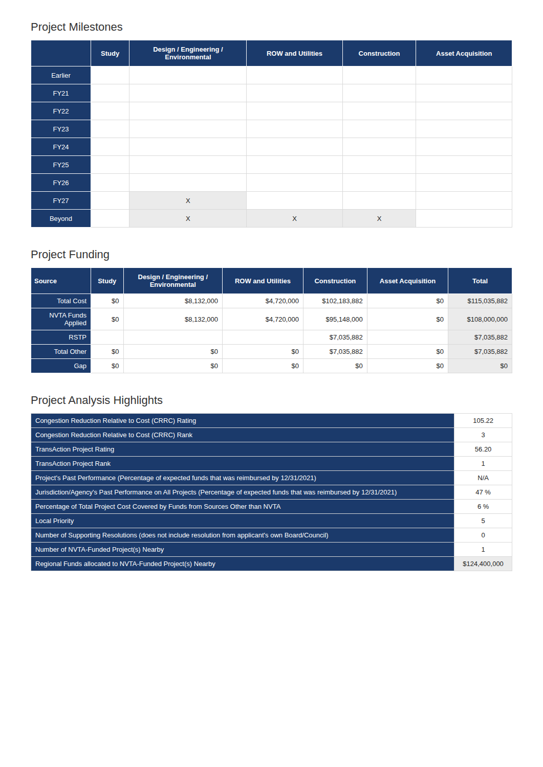Project Milestones
| | Study | Design / Engineering / Environmental | ROW and Utilities | Construction | Asset Acquisition |
| --- | --- | --- | --- | --- | --- |
| Earlier | | | | | |
| FY21 | | | | | |
| FY22 | | | | | |
| FY23 | | | | | |
| FY24 | | | | | |
| FY25 | | | | | |
| FY26 | | | | | |
| FY27 | | X | | | |
| Beyond | | X | X | X | |
Project Funding
| Source | Study | Design / Engineering / Environmental | ROW and Utilities | Construction | Asset Acquisition | Total |
| --- | --- | --- | --- | --- | --- | --- |
| Total Cost | $0 | $8,132,000 | $4,720,000 | $102,183,882 | $0 | $115,035,882 |
| NVTA Funds Applied | $0 | $8,132,000 | $4,720,000 | $95,148,000 | $0 | $108,000,000 |
| RSTP | | | | $7,035,882 | | $7,035,882 |
| Total Other | $0 | $0 | $0 | $7,035,882 | $0 | $7,035,882 |
| Gap | $0 | $0 | $0 | $0 | $0 | $0 |
Project Analysis Highlights
| Congestion Reduction Relative to Cost (CRRC) Rating | 105.22 |
| Congestion Reduction Relative to Cost (CRRC) Rank | 3 |
| TransAction Project Rating | 56.20 |
| TransAction Project Rank | 1 |
| Project's Past Performance (Percentage of expected funds that was reimbursed by 12/31/2021) | N/A |
| Jurisdiction/Agency's Past Performance on All Projects (Percentage of expected funds that was reimbursed by 12/31/2021) | 47 % |
| Percentage of Total Project Cost Covered by Funds from Sources Other than NVTA | 6 % |
| Local Priority | 5 |
| Number of Supporting Resolutions (does not include resolution from applicant's own Board/Council) | 0 |
| Number of NVTA-Funded Project(s) Nearby | 1 |
| Regional Funds allocated to NVTA-Funded Project(s) Nearby | $124,400,000 |